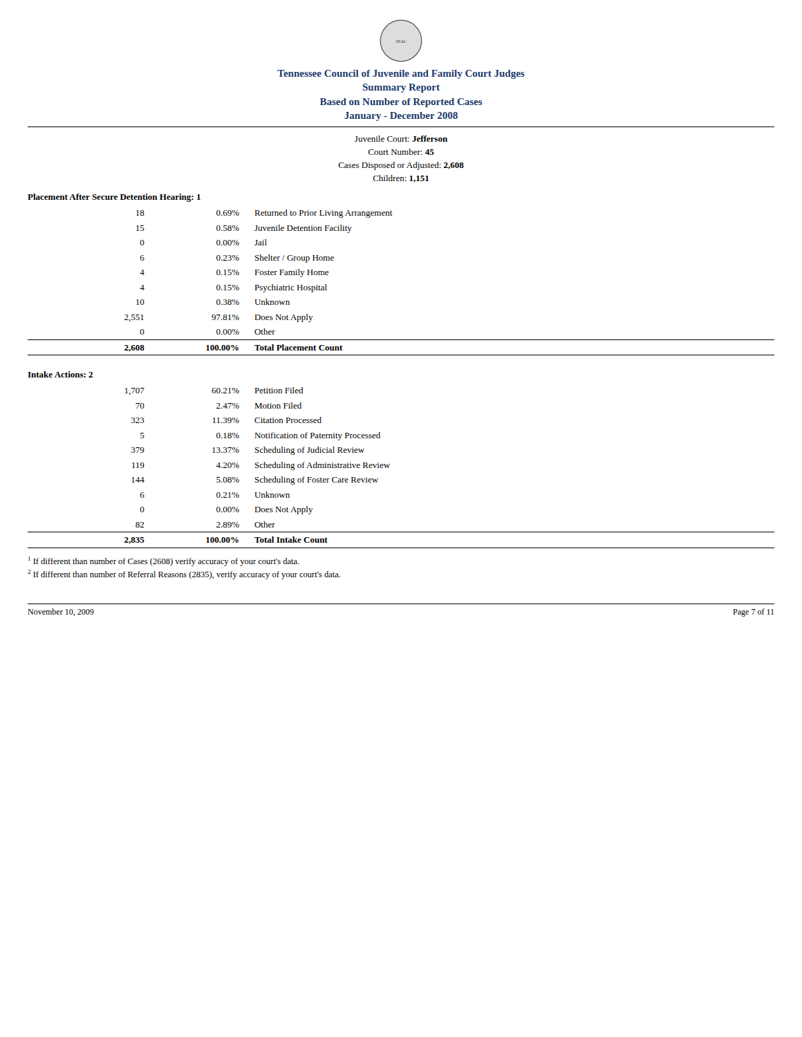Tennessee Council of Juvenile and Family Court Judges
Summary Report
Based on Number of Reported Cases
January - December 2008
Juvenile Court: Jefferson
Court Number: 45
Cases Disposed or Adjusted: 2,608
Children: 1,151
Placement After Secure Detention Hearing: 1
| 18 | 0.69% | Returned to Prior Living Arrangement |
| 15 | 0.58% | Juvenile Detention Facility |
| 0 | 0.00% | Jail |
| 6 | 0.23% | Shelter / Group Home |
| 4 | 0.15% | Foster Family Home |
| 4 | 0.15% | Psychiatric Hospital |
| 10 | 0.38% | Unknown |
| 2,551 | 97.81% | Does Not Apply |
| 0 | 0.00% | Other |
| 2,608 | 100.00% | Total Placement Count |
Intake Actions: 2
| 1,707 | 60.21% | Petition Filed |
| 70 | 2.47% | Motion Filed |
| 323 | 11.39% | Citation Processed |
| 5 | 0.18% | Notification of Paternity Processed |
| 379 | 13.37% | Scheduling of Judicial Review |
| 119 | 4.20% | Scheduling of Administrative Review |
| 144 | 5.08% | Scheduling of Foster Care Review |
| 6 | 0.21% | Unknown |
| 0 | 0.00% | Does Not Apply |
| 82 | 2.89% | Other |
| 2,835 | 100.00% | Total Intake Count |
1 If different than number of Cases (2608) verify accuracy of your court's data.
2 If different than number of Referral Reasons (2835), verify accuracy of your court's data.
November 10, 2009
Page 7 of 11